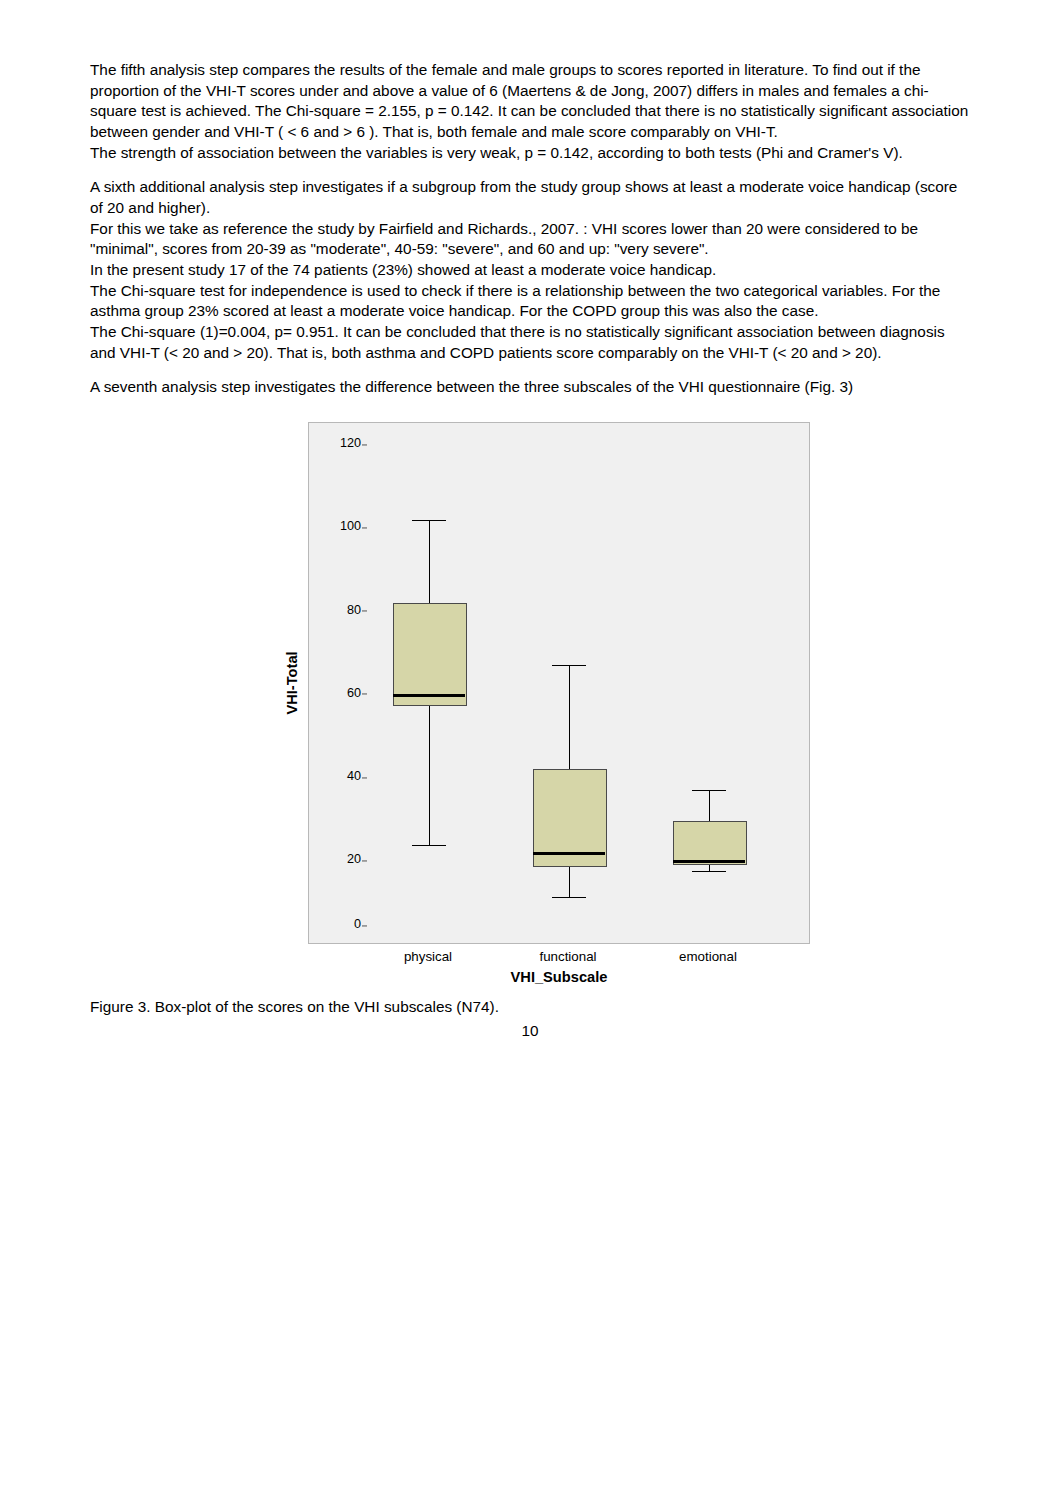The fifth analysis step compares the results of the female and male groups to scores reported in literature. To find out if the proportion of the VHI-T scores under and above a value of 6 (Maertens & de Jong, 2007) differs in males and females a chi-square test is achieved. The Chi-square = 2.155, p = 0.142. It can be concluded that there is no statistically significant association between gender and VHI-T ( < 6 and > 6 ). That is, both female and male score comparably on VHI-T.
The strength of association between the variables is very weak, p = 0.142, according to both tests (Phi and Cramer's V).
A sixth additional analysis step investigates if a subgroup from the study group shows at least a moderate voice handicap (score of 20 and higher).
For this we take as reference the study by Fairfield and Richards., 2007. : VHI scores lower than 20 were considered to be "minimal", scores from 20-39 as "moderate", 40-59: "severe", and 60 and up: "very severe".
In the present study 17 of the 74 patients (23%) showed at least a moderate voice handicap.
The Chi-square test for independence is used to check if there is a relationship between the two categorical variables. For the asthma group 23% scored at least a moderate voice handicap. For the COPD group this was also the case.
The Chi-square (1)=0.004, p= 0.951. It can be concluded that there is no statistically significant association between diagnosis and VHI-T (< 20 and > 20). That is, both asthma and COPD patients score comparably on the VHI-T (< 20 and > 20).
A seventh analysis step investigates the difference between the three subscales of the VHI questionnaire (Fig. 3)
VHI-Total
120
100
80
60
40
20
0
physical
functional
emotional
VHI_Subscale
Figure 3. Box-plot of the scores on the VHI subscales (N74).
10